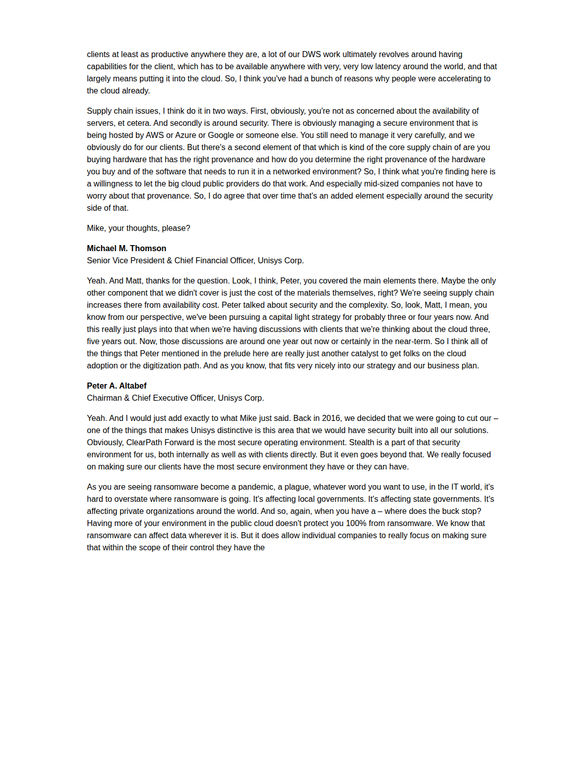clients at least as productive anywhere they are, a lot of our DWS work ultimately revolves around having capabilities for the client, which has to be available anywhere with very, very low latency around the world, and that largely means putting it into the cloud. So, I think you've had a bunch of reasons why people were accelerating to the cloud already.
Supply chain issues, I think do it in two ways. First, obviously, you're not as concerned about the availability of servers, et cetera. And secondly is around security. There is obviously managing a secure environment that is being hosted by AWS or Azure or Google or someone else. You still need to manage it very carefully, and we obviously do for our clients. But there's a second element of that which is kind of the core supply chain of are you buying hardware that has the right provenance and how do you determine the right provenance of the hardware you buy and of the software that needs to run it in a networked environment? So, I think what you're finding here is a willingness to let the big cloud public providers do that work. And especially mid-sized companies not have to worry about that provenance. So, I do agree that over time that's an added element especially around the security side of that.
Mike, your thoughts, please?
Michael M. Thomson
Senior Vice President & Chief Financial Officer, Unisys Corp.
Yeah. And Matt, thanks for the question. Look, I think, Peter, you covered the main elements there. Maybe the only other component that we didn't cover is just the cost of the materials themselves, right? We're seeing supply chain increases there from availability cost. Peter talked about security and the complexity. So, look, Matt, I mean, you know from our perspective, we've been pursuing a capital light strategy for probably three or four years now. And this really just plays into that when we're having discussions with clients that we're thinking about the cloud three, five years out. Now, those discussions are around one year out now or certainly in the near-term. So I think all of the things that Peter mentioned in the prelude here are really just another catalyst to get folks on the cloud adoption or the digitization path. And as you know, that fits very nicely into our strategy and our business plan.
Peter A. Altabef
Chairman & Chief Executive Officer, Unisys Corp.
Yeah. And I would just add exactly to what Mike just said. Back in 2016, we decided that we were going to cut our – one of the things that makes Unisys distinctive is this area that we would have security built into all our solutions. Obviously, ClearPath Forward is the most secure operating environment. Stealth is a part of that security environment for us, both internally as well as with clients directly. But it even goes beyond that. We really focused on making sure our clients have the most secure environment they have or they can have.
As you are seeing ransomware become a pandemic, a plague, whatever word you want to use, in the IT world, it's hard to overstate where ransomware is going. It's affecting local governments. It's affecting state governments. It's affecting private organizations around the world. And so, again, when you have a – where does the buck stop? Having more of your environment in the public cloud doesn't protect you 100% from ransomware. We know that ransomware can affect data wherever it is. But it does allow individual companies to really focus on making sure that within the scope of their control they have the